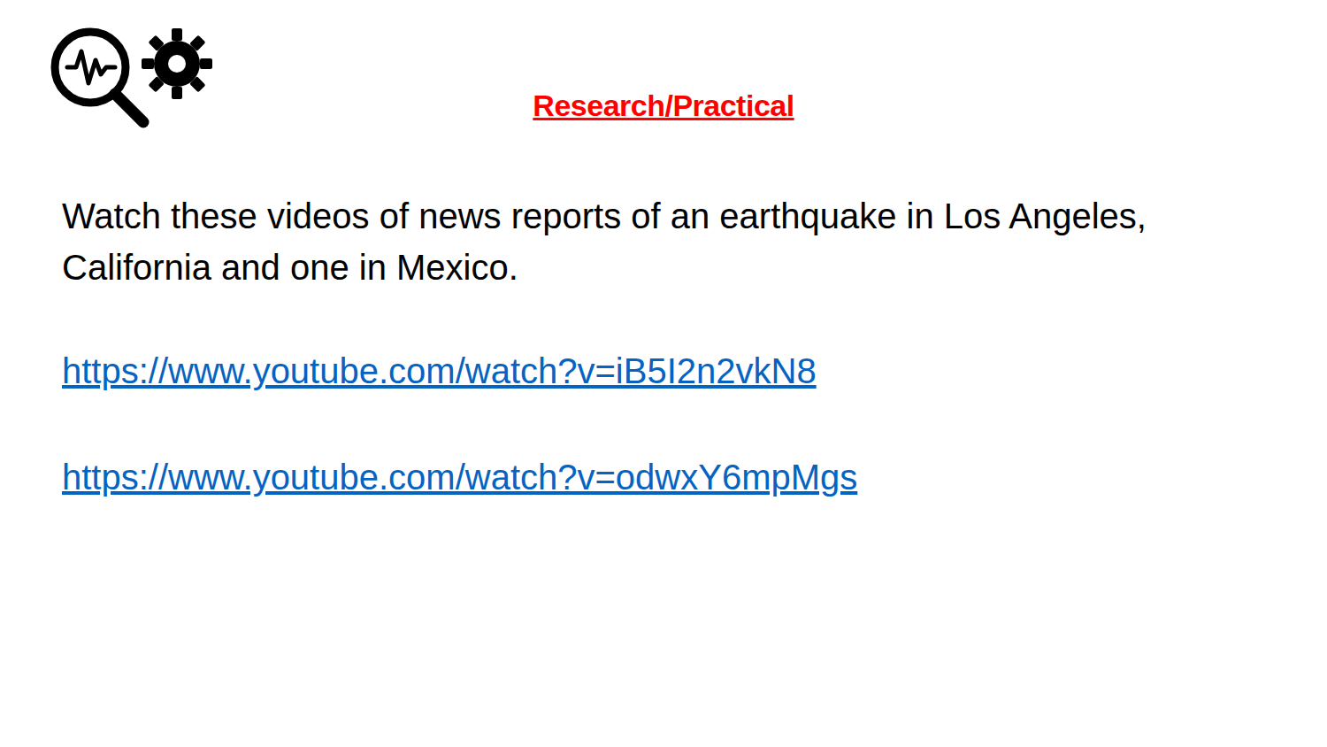Research/Practical
Watch these videos of news reports of an earthquake in Los Angeles, California and one in Mexico.
https://www.youtube.com/watch?v=iB5I2n2vkN8
https://www.youtube.com/watch?v=odwxY6mpMgs